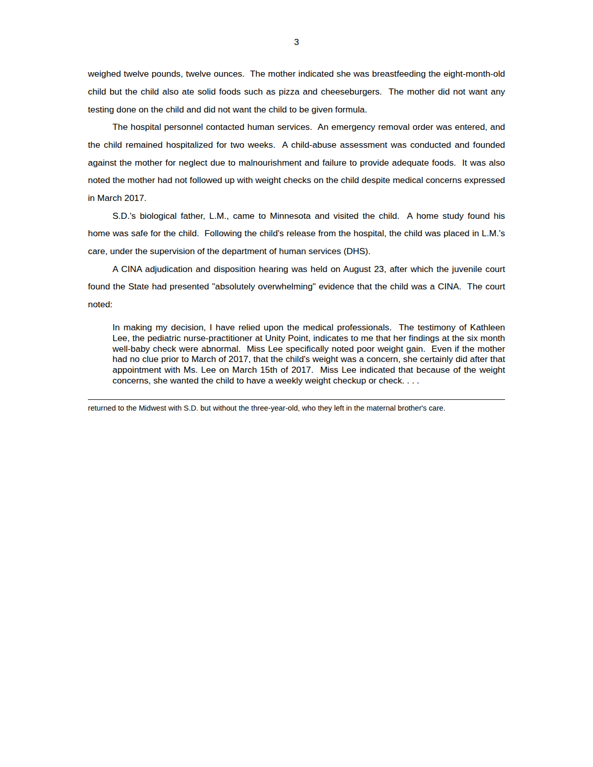3
weighed twelve pounds, twelve ounces. The mother indicated she was breastfeeding the eight-month-old child but the child also ate solid foods such as pizza and cheeseburgers. The mother did not want any testing done on the child and did not want the child to be given formula.
The hospital personnel contacted human services. An emergency removal order was entered, and the child remained hospitalized for two weeks. A child-abuse assessment was conducted and founded against the mother for neglect due to malnourishment and failure to provide adequate foods. It was also noted the mother had not followed up with weight checks on the child despite medical concerns expressed in March 2017.
S.D.'s biological father, L.M., came to Minnesota and visited the child. A home study found his home was safe for the child. Following the child's release from the hospital, the child was placed in L.M.'s care, under the supervision of the department of human services (DHS).
A CINA adjudication and disposition hearing was held on August 23, after which the juvenile court found the State had presented "absolutely overwhelming" evidence that the child was a CINA. The court noted:
In making my decision, I have relied upon the medical professionals. The testimony of Kathleen Lee, the pediatric nurse-practitioner at Unity Point, indicates to me that her findings at the six month well-baby check were abnormal. Miss Lee specifically noted poor weight gain. Even if the mother had no clue prior to March of 2017, that the child's weight was a concern, she certainly did after that appointment with Ms. Lee on March 15th of 2017. Miss Lee indicated that because of the weight concerns, she wanted the child to have a weekly weight checkup or check. . . .
returned to the Midwest with S.D. but without the three-year-old, who they left in the maternal brother's care.